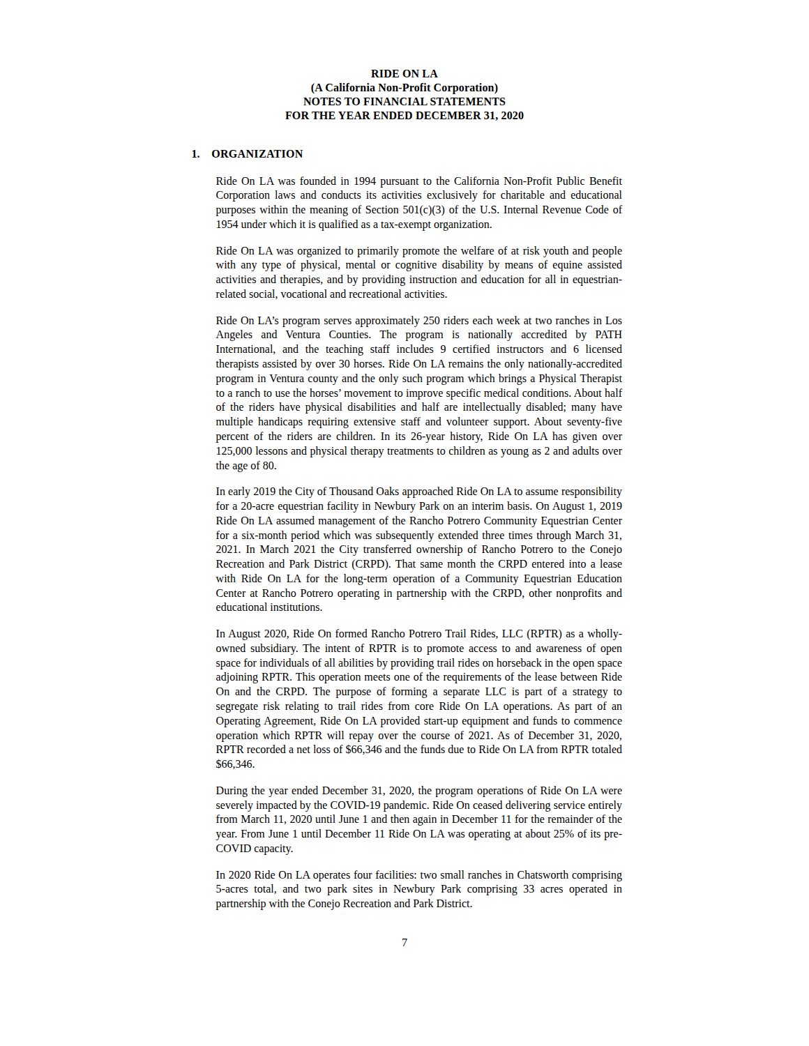RIDE ON LA
(A California Non-Profit Corporation)
NOTES TO FINANCIAL STATEMENTS
FOR THE YEAR ENDED DECEMBER 31, 2020
1.
ORGANIZATION
Ride On LA was founded in 1994 pursuant to the California Non-Profit Public Benefit Corporation laws and conducts its activities exclusively for charitable and educational purposes within the meaning of Section 501(c)(3) of the U.S. Internal Revenue Code of 1954 under which it is qualified as a tax-exempt organization.
Ride On LA was organized to primarily promote the welfare of at risk youth and people with any type of physical, mental or cognitive disability by means of equine assisted activities and therapies, and by providing instruction and education for all in equestrian-related social, vocational and recreational activities.
Ride On LA’s program serves approximately 250 riders each week at two ranches in Los Angeles and Ventura Counties. The program is nationally accredited by PATH International, and the teaching staff includes 9 certified instructors and 6 licensed therapists assisted by over 30 horses. Ride On LA remains the only nationally-accredited program in Ventura county and the only such program which brings a Physical Therapist to a ranch to use the horses’ movement to improve specific medical conditions. About half of the riders have physical disabilities and half are intellectually disabled; many have multiple handicaps requiring extensive staff and volunteer support. About seventy-five percent of the riders are children. In its 26-year history, Ride On LA has given over 125,000 lessons and physical therapy treatments to children as young as 2 and adults over the age of 80.
In early 2019 the City of Thousand Oaks approached Ride On LA to assume responsibility for a 20-acre equestrian facility in Newbury Park on an interim basis. On August 1, 2019 Ride On LA assumed management of the Rancho Potrero Community Equestrian Center for a six-month period which was subsequently extended three times through March 31, 2021. In March 2021 the City transferred ownership of Rancho Potrero to the Conejo Recreation and Park District (CRPD). That same month the CRPD entered into a lease with Ride On LA for the long-term operation of a Community Equestrian Education Center at Rancho Potrero operating in partnership with the CRPD, other nonprofits and educational institutions.
In August 2020, Ride On formed Rancho Potrero Trail Rides, LLC (RPTR) as a wholly-owned subsidiary. The intent of RPTR is to promote access to and awareness of open space for individuals of all abilities by providing trail rides on horseback in the open space adjoining RPTR. This operation meets one of the requirements of the lease between Ride On and the CRPD. The purpose of forming a separate LLC is part of a strategy to segregate risk relating to trail rides from core Ride On LA operations. As part of an Operating Agreement, Ride On LA provided start-up equipment and funds to commence operation which RPTR will repay over the course of 2021. As of December 31, 2020, RPTR recorded a net loss of $66,346 and the funds due to Ride On LA from RPTR totaled $66,346.
During the year ended December 31, 2020, the program operations of Ride On LA were severely impacted by the COVID-19 pandemic. Ride On ceased delivering service entirely from March 11, 2020 until June 1 and then again in December 11 for the remainder of the year. From June 1 until December 11 Ride On LA was operating at about 25% of its pre-COVID capacity.
In 2020 Ride On LA operates four facilities: two small ranches in Chatsworth comprising 5-acres total, and two park sites in Newbury Park comprising 33 acres operated in partnership with the Conejo Recreation and Park District.
7